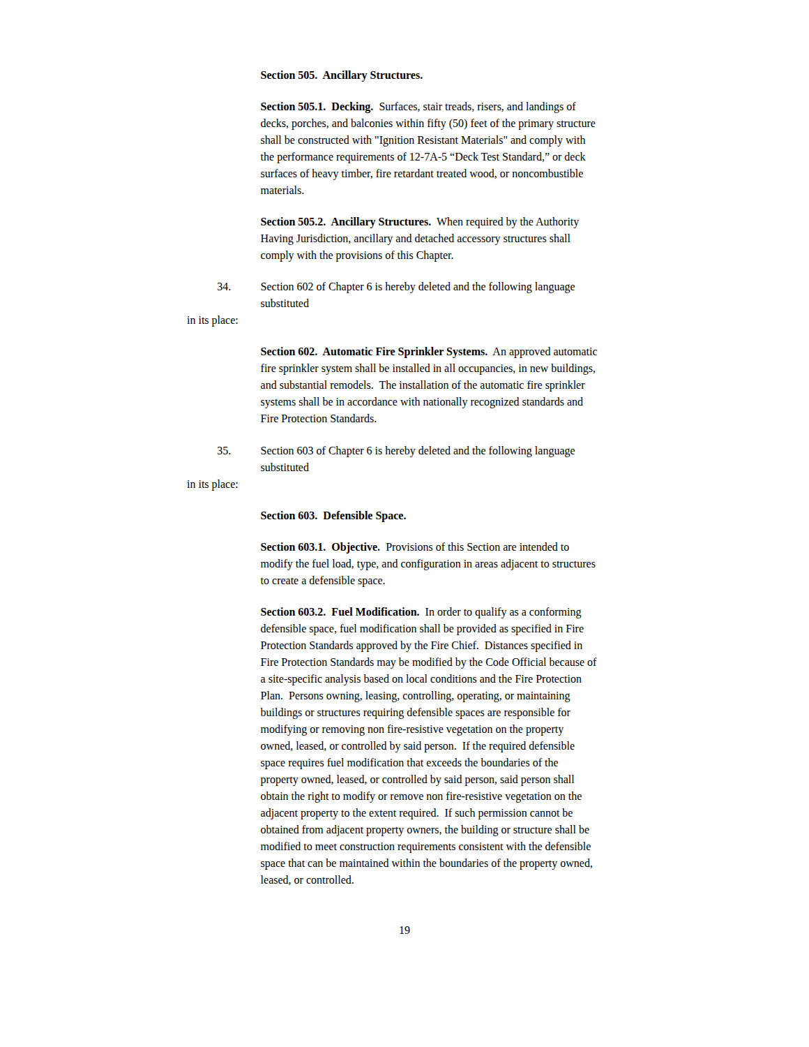Section 505. Ancillary Structures.
Section 505.1. Decking. Surfaces, stair treads, risers, and landings of decks, porches, and balconies within fifty (50) feet of the primary structure shall be constructed with "Ignition Resistant Materials" and comply with the performance requirements of 12-7A-5 “Deck Test Standard,” or deck surfaces of heavy timber, fire retardant treated wood, or noncombustible materials.
Section 505.2. Ancillary Structures. When required by the Authority Having Jurisdiction, ancillary and detached accessory structures shall comply with the provisions of this Chapter.
34. Section 602 of Chapter 6 is hereby deleted and the following language substituted in its place:
Section 602. Automatic Fire Sprinkler Systems. An approved automatic fire sprinkler system shall be installed in all occupancies, in new buildings, and substantial remodels. The installation of the automatic fire sprinkler systems shall be in accordance with nationally recognized standards and Fire Protection Standards.
35. Section 603 of Chapter 6 is hereby deleted and the following language substituted in its place:
Section 603. Defensible Space.
Section 603.1. Objective. Provisions of this Section are intended to modify the fuel load, type, and configuration in areas adjacent to structures to create a defensible space.
Section 603.2. Fuel Modification. In order to qualify as a conforming defensible space, fuel modification shall be provided as specified in Fire Protection Standards approved by the Fire Chief. Distances specified in Fire Protection Standards may be modified by the Code Official because of a site-specific analysis based on local conditions and the Fire Protection Plan. Persons owning, leasing, controlling, operating, or maintaining buildings or structures requiring defensible spaces are responsible for modifying or removing non fire-resistive vegetation on the property owned, leased, or controlled by said person. If the required defensible space requires fuel modification that exceeds the boundaries of the property owned, leased, or controlled by said person, said person shall obtain the right to modify or remove non fire-resistive vegetation on the adjacent property to the extent required. If such permission cannot be obtained from adjacent property owners, the building or structure shall be modified to meet construction requirements consistent with the defensible space that can be maintained within the boundaries of the property owned, leased, or controlled.
19